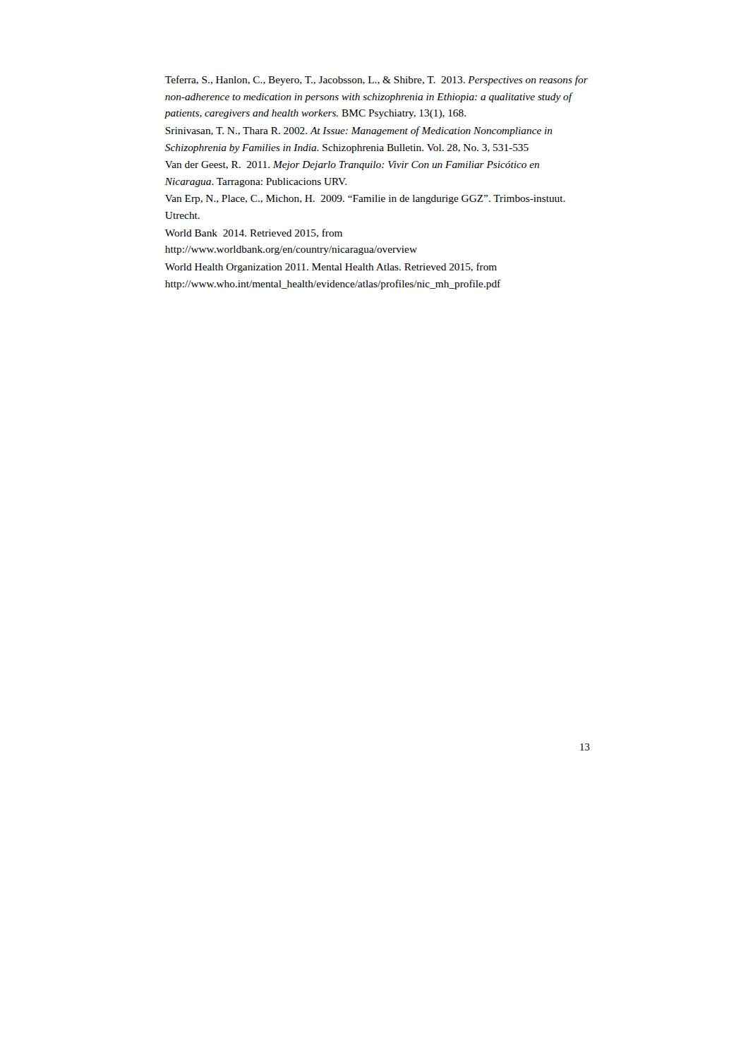Teferra, S., Hanlon, C., Beyero, T., Jacobsson, L., & Shibre, T. 2013. Perspectives on reasons for non-adherence to medication in persons with schizophrenia in Ethiopia: a qualitative study of patients, caregivers and health workers. BMC Psychiatry, 13(1), 168.
Srinivasan, T. N., Thara R. 2002. At Issue: Management of Medication Noncompliance in Schizophrenia by Families in India. Schizophrenia Bulletin. Vol. 28, No. 3, 531-535
Van der Geest, R. 2011. Mejor Dejarlo Tranquilo: Vivir Con un Familiar Psicótico en Nicaragua. Tarragona: Publicacions URV.
Van Erp, N., Place, C., Michon, H. 2009. “Familie in de langdurige GGZ”. Trimbos-instuut. Utrecht.
World Bank 2014. Retrieved 2015, from http://www.worldbank.org/en/country/nicaragua/overview
World Health Organization 2011. Mental Health Atlas. Retrieved 2015, from
http://www.who.int/mental_health/evidence/atlas/profiles/nic_mh_profile.pdf
13